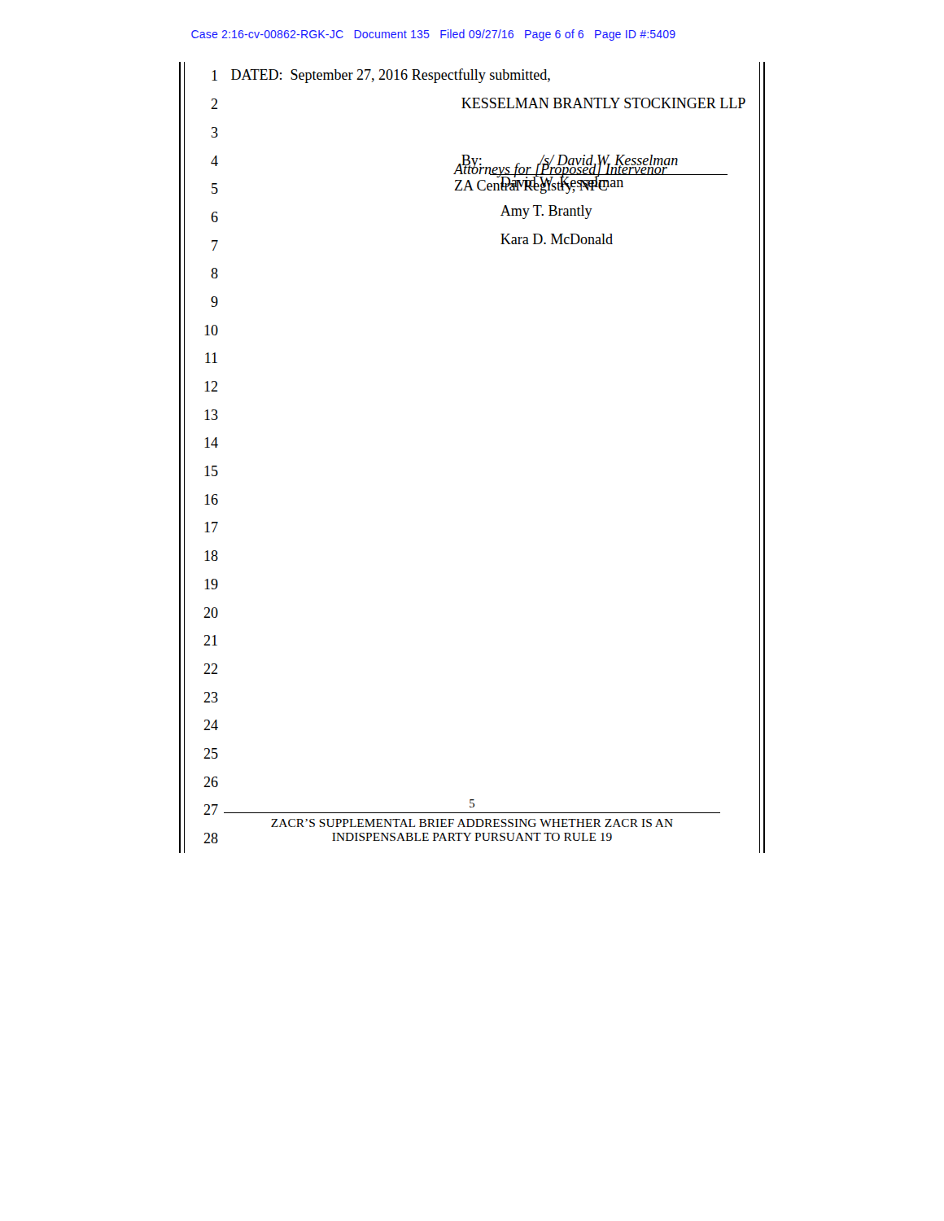Case 2:16-cv-00862-RGK-JC Document 135 Filed 09/27/16 Page 6 of 6 Page ID #:5409
| 1 | DATED: September 27, 2016 Respectfully submitted, |
| 2 | KESSELMAN BRANTLY STOCKINGER LLP |
| 3 | |
| 4 | By: /s/ David W. Kesselman |
| 5 | David W. Kesselman |
| 6 | Amy T. Brantly |
| 7 | Kara D. McDonald |
| 8 | |
| 9 | |
| 10 | |
| 11 | |
| 12 | |
| 13 | |
| 14 | |
| 15 | |
| 16 | |
| 17 | |
| 18 | |
| 19 | |
| 20 | |
| 21 | |
| 22 | |
| 23 | |
| 24 | |
| 25 | |
| 26 | |
| 27 | |
| 28 | |
Attorneys for [Proposed] Intervenor
ZA Central Registry, NPC
5
ZACR’S SUPPLEMENTAL BRIEF ADDRESSING WHETHER ZACR IS AN INDISPENSABLE PARTY PURSUANT TO RULE 19